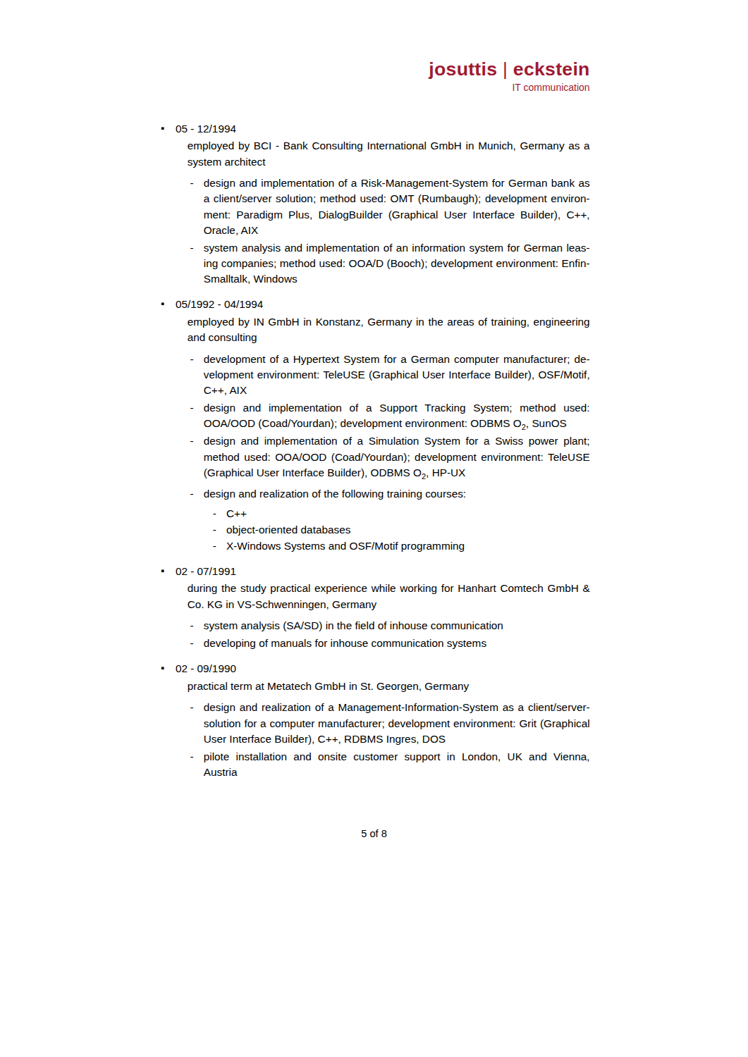josuttis | eckstein
IT communication
05 - 12/1994 employed by BCI - Bank Consulting International GmbH in Munich, Germany as a system architect
design and implementation of a Risk-Management-System for German bank as a client/server solution; method used: OMT (Rumbaugh); development environment: Paradigm Plus, DialogBuilder (Graphical User Interface Builder), C++, Oracle, AIX
system analysis and implementation of an information system for German leasing companies; method used: OOA/D (Booch); development environment: Enfin-Smalltalk, Windows
05/1992 - 04/1994 employed by IN GmbH in Konstanz, Germany in the areas of training, engineering and consulting
development of a Hypertext System for a German computer manufacturer; development environment: TeleUSE (Graphical User Interface Builder), OSF/Motif, C++, AIX
design and implementation of a Support Tracking System; method used: OOA/OOD (Coad/Yourdan); development environment: ODBMS O2, SunOS
design and implementation of a Simulation System for a Swiss power plant; method used: OOA/OOD (Coad/Yourdan); development environment: TeleUSE (Graphical User Interface Builder), ODBMS O2, HP-UX
design and realization of the following training courses:
C++
object-oriented databases
X-Windows Systems and OSF/Motif programming
02 - 07/1991 during the study practical experience while working for Hanhart Comtech GmbH & Co. KG in VS-Schwenningen, Germany
system analysis (SA/SD) in the field of inhouse communication
developing of manuals for inhouse communication systems
02 - 09/1990 practical term at Metatech GmbH in St. Georgen, Germany
design and realization of a Management-Information-System as a client/server-solution for a computer manufacturer; development environment: Grit (Graphical User Interface Builder), C++, RDBMS Ingres, DOS
pilote installation and onsite customer support in London, UK and Vienna, Austria
5 of 8